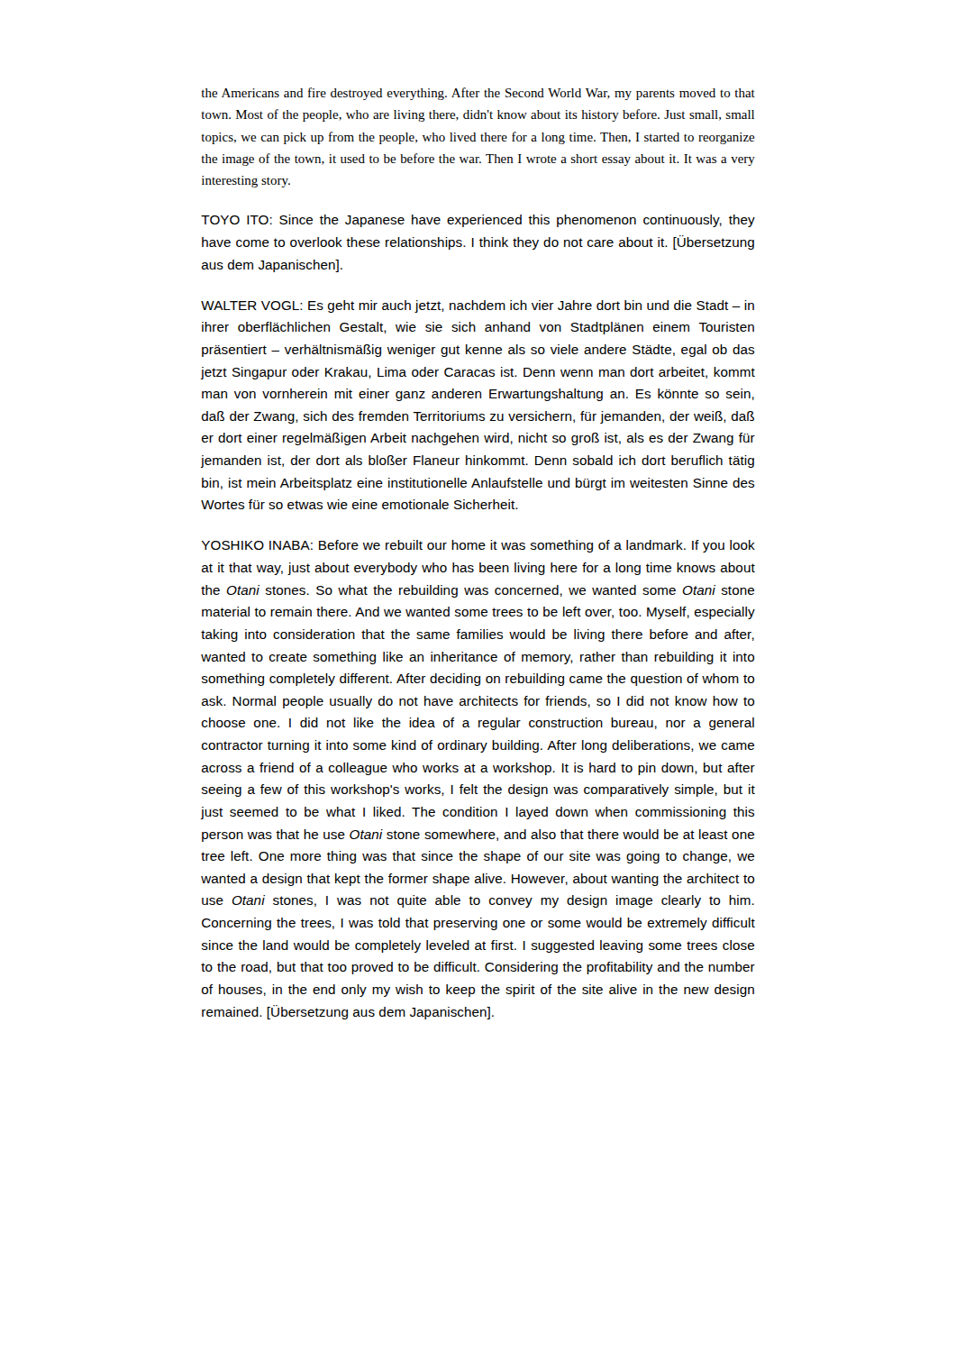the Americans and fire destroyed everything. After the Second World War, my parents moved to that town. Most of the people, who are living there, didn't know about its history before. Just small, small topics, we can pick up from the people, who lived there for a long time. Then, I started to reorganize the image of the town, it used to be before the war. Then I wrote a short essay about it. It was a very interesting story.
TOYO ITO: Since the Japanese have experienced this phenomenon continuously, they have come to overlook these relationships. I think they do not care about it. [Übersetzung aus dem Japanischen].
WALTER VOGL: Es geht mir auch jetzt, nachdem ich vier Jahre dort bin und die Stadt – in ihrer oberflächlichen Gestalt, wie sie sich anhand von Stadtplänen einem Touristen präsentiert – verhältnismäßig weniger gut kenne als so viele andere Städte, egal ob das jetzt Singapur oder Krakau, Lima oder Caracas ist. Denn wenn man dort arbeitet, kommt man von vornherein mit einer ganz anderen Erwartungshaltung an. Es könnte so sein, daß der Zwang, sich des fremden Territoriums zu versichern, für jemanden, der weiß, daß er dort einer regelmäßigen Arbeit nachgehen wird, nicht so groß ist, als es der Zwang für jemanden ist, der dort als bloßer Flaneur hinkommt. Denn sobald ich dort beruflich tätig bin, ist mein Arbeitsplatz eine institutionelle Anlaufstelle und bürgt im weitesten Sinne des Wortes für so etwas wie eine emotionale Sicherheit.
YOSHIKO INABA: Before we rebuilt our home it was something of a landmark. If you look at it that way, just about everybody who has been living here for a long time knows about the Otani stones. So what the rebuilding was concerned, we wanted some Otani stone material to remain there. And we wanted some trees to be left over, too. Myself, especially taking into consideration that the same families would be living there before and after, wanted to create something like an inheritance of memory, rather than rebuilding it into something completely different. After deciding on rebuilding came the question of whom to ask. Normal people usually do not have architects for friends, so I did not know how to choose one. I did not like the idea of a regular construction bureau, nor a general contractor turning it into some kind of ordinary building. After long deliberations, we came across a friend of a colleague who works at a workshop. It is hard to pin down, but after seeing a few of this workshop's works, I felt the design was comparatively simple, but it just seemed to be what I liked. The condition I layed down when commissioning this person was that he use Otani stone somewhere, and also that there would be at least one tree left. One more thing was that since the shape of our site was going to change, we wanted a design that kept the former shape alive. However, about wanting the architect to use Otani stones, I was not quite able to convey my design image clearly to him. Concerning the trees, I was told that preserving one or some would be extremely difficult since the land would be completely leveled at first. I suggested leaving some trees close to the road, but that too proved to be difficult. Considering the profitability and the number of houses, in the end only my wish to keep the spirit of the site alive in the new design remained. [Übersetzung aus dem Japanischen].